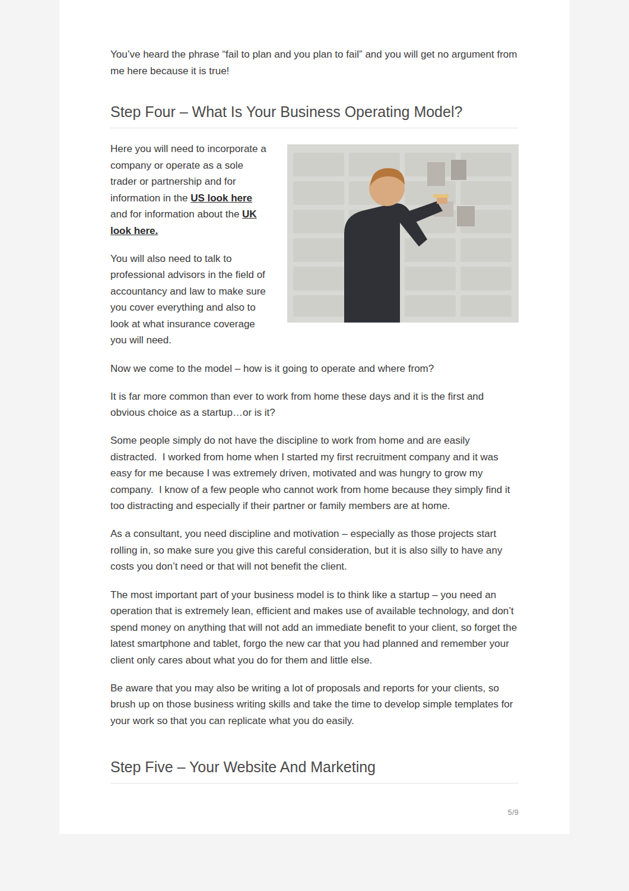You’ve heard the phrase “fail to plan and you plan to fail” and you will get no argument from me here because it is true!
Step Four – What Is Your Business Operating Model?
Here you will need to incorporate a company or operate as a sole trader or partnership and for information in the US look here and for information about the UK look here.
You will also need to talk to professional advisors in the field of accountancy and law to make sure you cover everything and also to look at what insurance coverage you will need.
Now we come to the model – how is it going to operate and where from?
It is far more common than ever to work from home these days and it is the first and obvious choice as a startup…or is it?
Some people simply do not have the discipline to work from home and are easily distracted. I worked from home when I started my first recruitment company and it was easy for me because I was extremely driven, motivated and was hungry to grow my company. I know of a few people who cannot work from home because they simply find it too distracting and especially if their partner or family members are at home.
As a consultant, you need discipline and motivation – especially as those projects start rolling in, so make sure you give this careful consideration, but it is also silly to have any costs you don’t need or that will not benefit the client.
The most important part of your business model is to think like a startup – you need an operation that is extremely lean, efficient and makes use of available technology, and don’t spend money on anything that will not add an immediate benefit to your client, so forget the latest smartphone and tablet, forgo the new car that you had planned and remember your client only cares about what you do for them and little else.
Be aware that you may also be writing a lot of proposals and reports for your clients, so brush up on those business writing skills and take the time to develop simple templates for your work so that you can replicate what you do easily.
Step Five – Your Website And Marketing
5/9